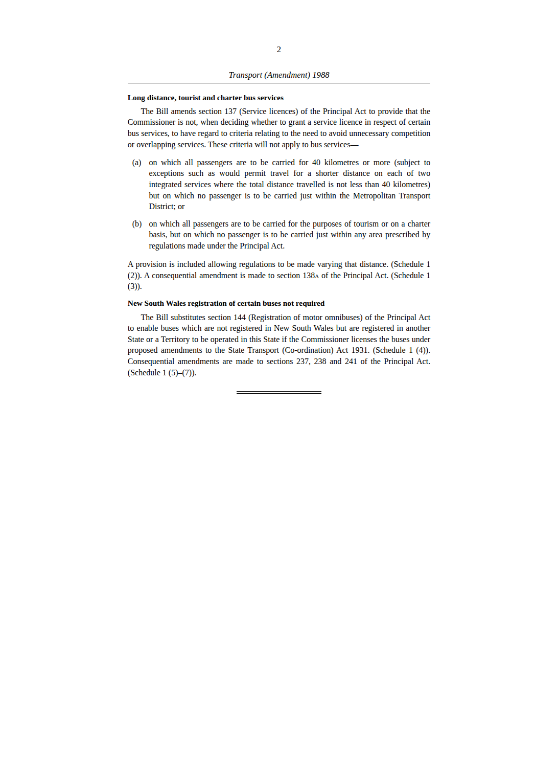2
Transport (Amendment) 1988
Long distance, tourist and charter bus services
The Bill amends section 137 (Service licences) of the Principal Act to provide that the Commissioner is not, when deciding whether to grant a service licence in respect of certain bus services, to have regard to criteria relating to the need to avoid unnecessary competition or overlapping services. These criteria will not apply to bus services—
(a) on which all passengers are to be carried for 40 kilometres or more (subject to exceptions such as would permit travel for a shorter distance on each of two integrated services where the total distance travelled is not less than 40 kilometres) but on which no passenger is to be carried just within the Metropolitan Transport District; or
(b) on which all passengers are to be carried for the purposes of tourism or on a charter basis, but on which no passenger is to be carried just within any area prescribed by regulations made under the Principal Act.
A provision is included allowing regulations to be made varying that distance. (Schedule 1 (2)). A consequential amendment is made to section 138a of the Principal Act. (Schedule 1 (3)).
New South Wales registration of certain buses not required
The Bill substitutes section 144 (Registration of motor omnibuses) of the Principal Act to enable buses which are not registered in New South Wales but are registered in another State or a Territory to be operated in this State if the Commissioner licenses the buses under proposed amendments to the State Transport (Co-ordination) Act 1931. (Schedule 1 (4)). Consequential amendments are made to sections 237, 238 and 241 of the Principal Act. (Schedule 1 (5)–(7)).